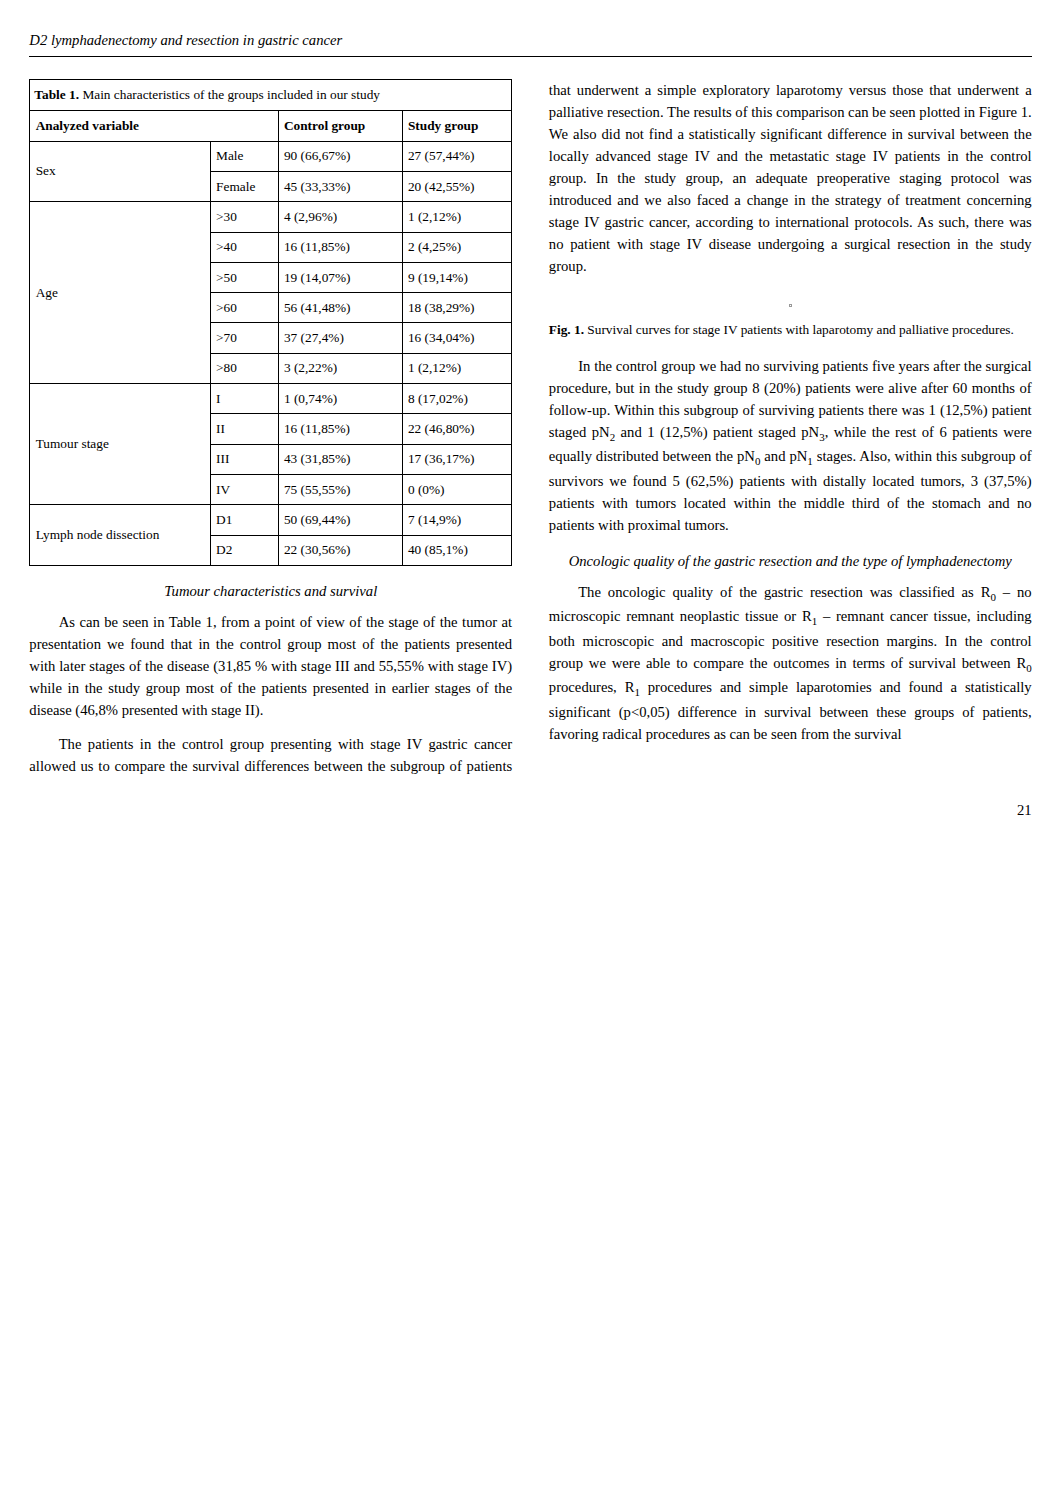D2 lymphadenectomy and resection in gastric cancer
Table 1. Main characteristics of the groups included in our study
| Analyzed variable | Control group | Study group |
| --- | --- | --- |
| Sex | Male | 90 (66,67%) | 27 (57,44%) |
| Female | 45 (33,33%) | 20 (42,55%) |
| Age | >30 | 4 (2,96%) | 1 (2,12%) |
| >40 | 16 (11,85%) | 2 (4,25%) |
| >50 | 19 (14,07%) | 9 (19,14%) |
| >60 | 56 (41,48%) | 18 (38,29%) |
| >70 | 37 (27,4%) | 16 (34,04%) |
| >80 | 3 (2,22%) | 1 (2,12%) |
| Tumour stage | I | 1 (0,74%) | 8 (17,02%) |
| II | 16 (11,85%) | 22 (46,80%) |
| III | 43 (31,85%) | 17 (36,17%) |
| IV | 75 (55,55%) | 0 (0%) |
| Lymph node dissection | D1 | 50 (69,44%) | 7 (14,9%) |
| D2 | 22 (30,56%) | 40 (85,1%) |
Tumour characteristics and survival
As can be seen in Table 1, from a point of view of the stage of the tumor at presentation we found that in the control group most of the patients presented with later stages of the disease (31,85 % with stage III and 55,55% with stage IV) while in the study group most of the patients presented in earlier stages of the disease (46,8% presented with stage II).
The patients in the control group presenting with stage IV gastric cancer allowed us to compare the survival differences between the subgroup of patients that underwent a simple exploratory laparotomy versus those that underwent a palliative resection. The results of this comparison can be seen plotted in Figure 1. We also did not find a statistically significant difference in survival between the locally advanced stage IV and the metastatic stage IV patients in the control group. In the study group, an adequate preoperative staging protocol was introduced and we also faced a change in the strategy of treatment concerning stage IV gastric cancer, according to international protocols. As such, there was no patient with stage IV disease undergoing a surgical resection in the study group.
Fig. 1. Survival curves for stage IV patients with laparotomy and palliative procedures.
In the control group we had no surviving patients five years after the surgical procedure, but in the study group 8 (20%) patients were alive after 60 months of follow-up. Within this subgroup of surviving patients there was 1 (12,5%) patient staged pN2 and 1 (12,5%) patient staged pN3, while the rest of 6 patients were equally distributed between the pN0 and pN1 stages. Also, within this subgroup of survivors we found 5 (62,5%) patients with distally located tumors, 3 (37,5%) patients with tumors located within the middle third of the stomach and no patients with proximal tumors.
Oncologic quality of the gastric resection and the type of lymphadenectomy
The oncologic quality of the gastric resection was classified as R0 – no microscopic remnant neoplastic tissue or R1 – remnant cancer tissue, including both microscopic and macroscopic positive resection margins. In the control group we were able to compare the outcomes in terms of survival between R0 procedures, R1 procedures and simple laparotomies and found a statistically significant (p<0,05) difference in survival between these groups of patients, favoring radical procedures as can be seen from the survival
21